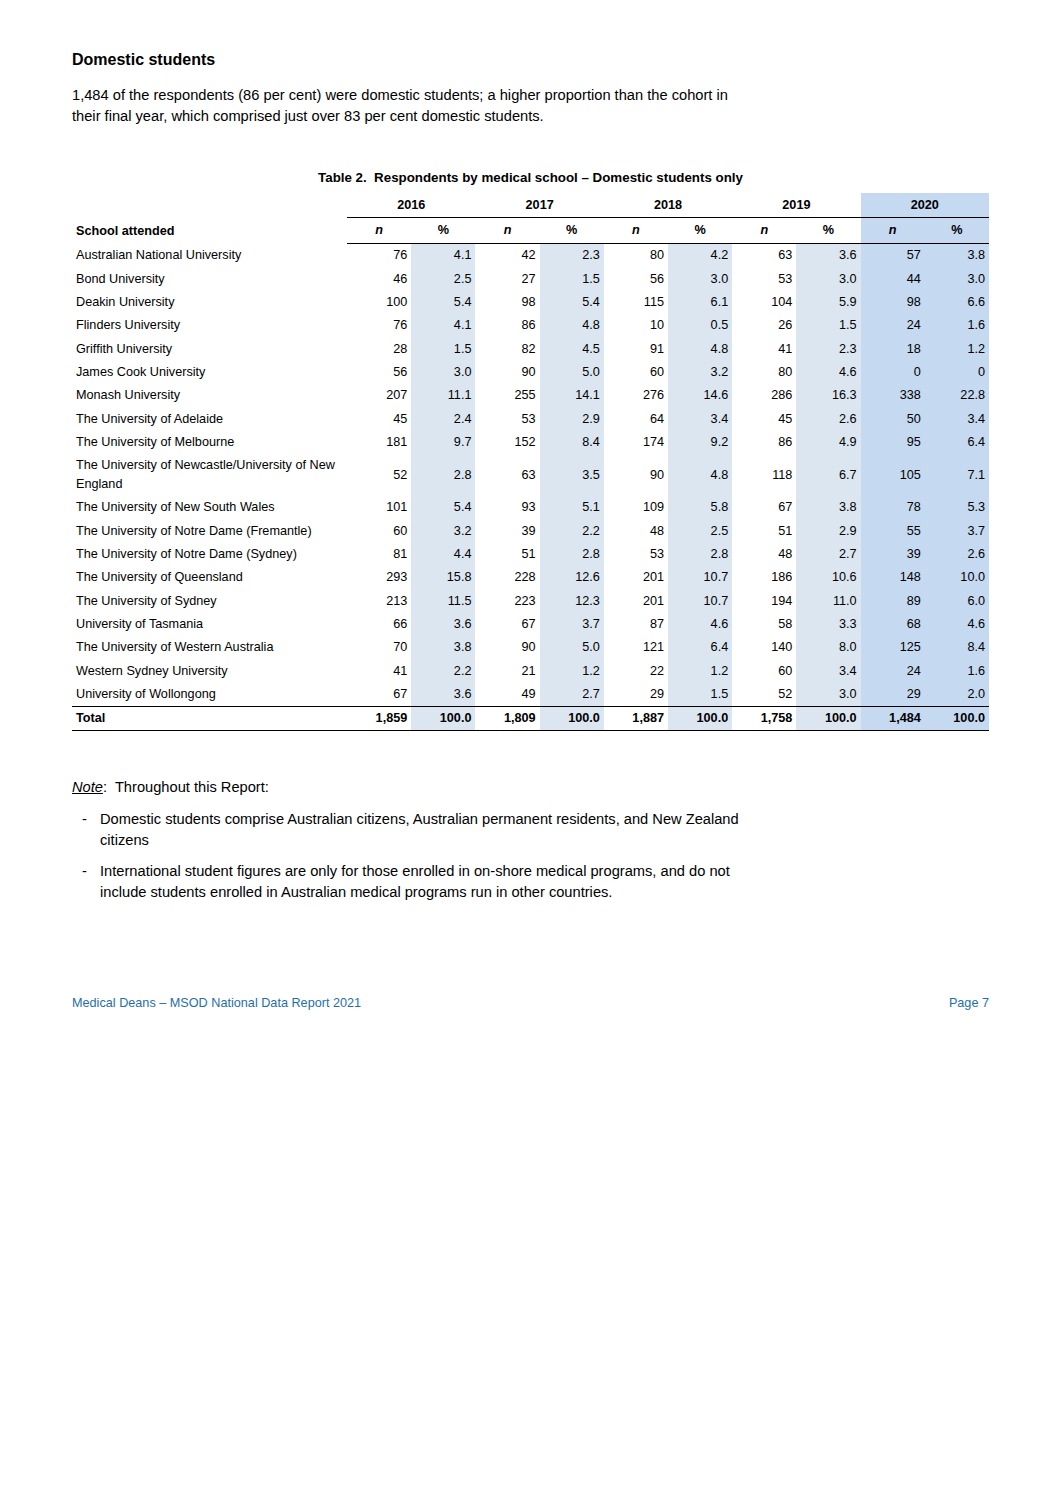Domestic students
1,484 of the respondents (86 per cent) were domestic students; a higher proportion than the cohort in their final year, which comprised just over 83 per cent domestic students.
Table 2. Respondents by medical school – Domestic students only
| School attended | 2016 | 2017 | 2018 | 2019 | 2020 |
| --- | --- | --- | --- | --- | --- |
| n | % | n | % | n | % | n | % | n | % |
| Australian National University | 76 | 4.1 | 42 | 2.3 | 80 | 4.2 | 63 | 3.6 | 57 | 3.8 |
| Bond University | 46 | 2.5 | 27 | 1.5 | 56 | 3.0 | 53 | 3.0 | 44 | 3.0 |
| Deakin University | 100 | 5.4 | 98 | 5.4 | 115 | 6.1 | 104 | 5.9 | 98 | 6.6 |
| Flinders University | 76 | 4.1 | 86 | 4.8 | 10 | 0.5 | 26 | 1.5 | 24 | 1.6 |
| Griffith University | 28 | 1.5 | 82 | 4.5 | 91 | 4.8 | 41 | 2.3 | 18 | 1.2 |
| James Cook University | 56 | 3.0 | 90 | 5.0 | 60 | 3.2 | 80 | 4.6 | 0 | 0 |
| Monash University | 207 | 11.1 | 255 | 14.1 | 276 | 14.6 | 286 | 16.3 | 338 | 22.8 |
| The University of Adelaide | 45 | 2.4 | 53 | 2.9 | 64 | 3.4 | 45 | 2.6 | 50 | 3.4 |
| The University of Melbourne | 181 | 9.7 | 152 | 8.4 | 174 | 9.2 | 86 | 4.9 | 95 | 6.4 |
| The University of Newcastle/University of New England | 52 | 2.8 | 63 | 3.5 | 90 | 4.8 | 118 | 6.7 | 105 | 7.1 |
| The University of New South Wales | 101 | 5.4 | 93 | 5.1 | 109 | 5.8 | 67 | 3.8 | 78 | 5.3 |
| The University of Notre Dame (Fremantle) | 60 | 3.2 | 39 | 2.2 | 48 | 2.5 | 51 | 2.9 | 55 | 3.7 |
| The University of Notre Dame (Sydney) | 81 | 4.4 | 51 | 2.8 | 53 | 2.8 | 48 | 2.7 | 39 | 2.6 |
| The University of Queensland | 293 | 15.8 | 228 | 12.6 | 201 | 10.7 | 186 | 10.6 | 148 | 10.0 |
| The University of Sydney | 213 | 11.5 | 223 | 12.3 | 201 | 10.7 | 194 | 11.0 | 89 | 6.0 |
| University of Tasmania | 66 | 3.6 | 67 | 3.7 | 87 | 4.6 | 58 | 3.3 | 68 | 4.6 |
| The University of Western Australia | 70 | 3.8 | 90 | 5.0 | 121 | 6.4 | 140 | 8.0 | 125 | 8.4 |
| Western Sydney University | 41 | 2.2 | 21 | 1.2 | 22 | 1.2 | 60 | 3.4 | 24 | 1.6 |
| University of Wollongong | 67 | 3.6 | 49 | 2.7 | 29 | 1.5 | 52 | 3.0 | 29 | 2.0 |
| Total | 1,859 | 100.0 | 1,809 | 100.0 | 1,887 | 100.0 | 1,758 | 100.0 | 1,484 | 100.0 |
Note: Throughout this Report:
Domestic students comprise Australian citizens, Australian permanent residents, and New Zealand citizens
International student figures are only for those enrolled in on-shore medical programs, and do not include students enrolled in Australian medical programs run in other countries.
Medical Deans – MSOD National Data Report 2021 Page 7